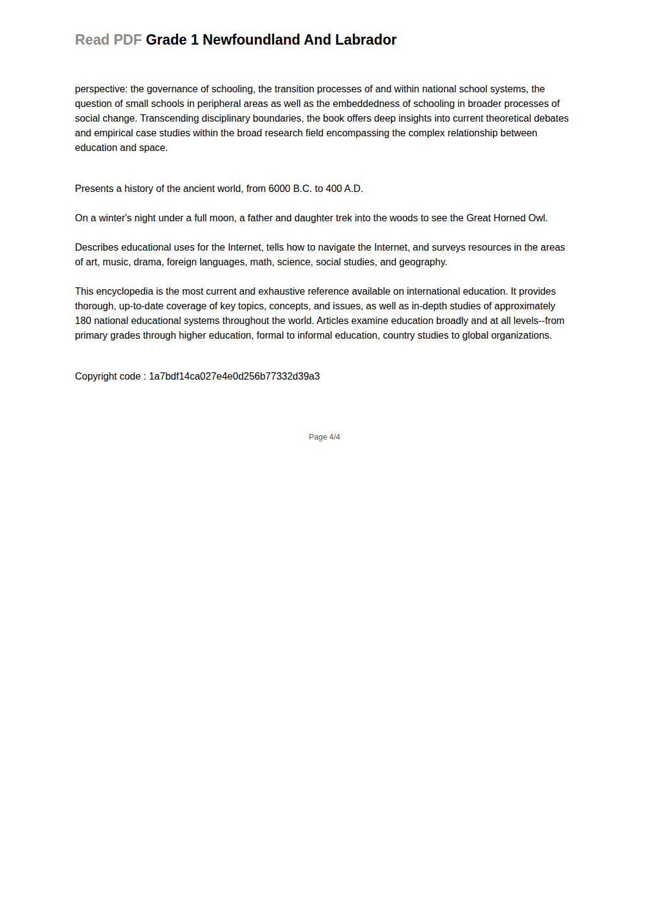Read PDF Grade 1 Newfoundland And Labrador
perspective: the governance of schooling, the transition processes of and within national school systems, the question of small schools in peripheral areas as well as the embeddedness of schooling in broader processes of social change. Transcending disciplinary boundaries, the book offers deep insights into current theoretical debates and empirical case studies within the broad research field encompassing the complex relationship between education and space.
Presents a history of the ancient world, from 6000 B.C. to 400 A.D.
On a winter's night under a full moon, a father and daughter trek into the woods to see the Great Horned Owl.
Describes educational uses for the Internet, tells how to navigate the Internet, and surveys resources in the areas of art, music, drama, foreign languages, math, science, social studies, and geography.
This encyclopedia is the most current and exhaustive reference available on international education. It provides thorough, up-to-date coverage of key topics, concepts, and issues, as well as in-depth studies of approximately 180 national educational systems throughout the world. Articles examine education broadly and at all levels--from primary grades through higher education, formal to informal education, country studies to global organizations.
Copyright code : 1a7bdf14ca027e4e0d256b77332d39a3
Page 4/4